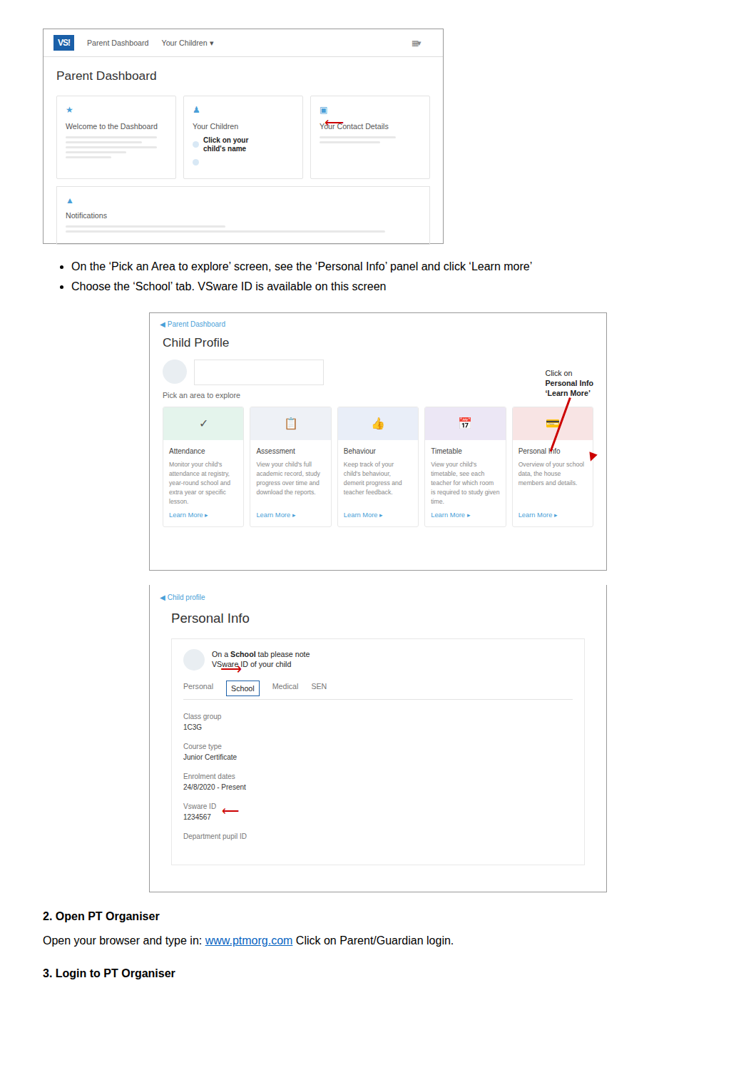VS! Parent Dashboard Your Children ▾ ▦▾
Parent Dashboard
★
Welcome to the Dashboard
♟
Your Children
Click on your
child's name
⟵
▣
Your Contact Details
▲
Notifications
On the ‘Pick an Area to explore’ screen, see the ‘Personal Info’ panel and click ‘Learn more’
Choose the ‘School’ tab. VSware ID is available on this screen
◀ Parent Dashboard
Child Profile
Pick an area to explore
✓
Attendance
Monitor your child's attendance at registry, year-round school and extra year or specific lesson.
Learn More ▸
📋
Assessment
View your child's full academic record, study progress over time and download the reports.
Learn More ▸
👍
Behaviour
Keep track of your child's behaviour, demerit progress and teacher feedback.
Learn More ▸
📅
Timetable
View your child's timetable, see each teacher for which room is required to study given time.
Learn More ▸
💳
Personal Info
Overview of your school data, the house members and details.
Learn More ▸
Click on
Personal Info
‘Learn More’
◀ Child profile
Personal Info
On a School tab please note
VSware ID of your child
Personal School Medical SEN ⟶
Class group
1C3G
Course type
Junior Certificate
Enrolment dates
24/8/2020 - Present
Vsware ID
1234567
⟵
Department pupil ID
2. Open PT Organiser
Open your browser and type in: www.ptmorg.com Click on Parent/Guardian login.
3. Login to PT Organiser